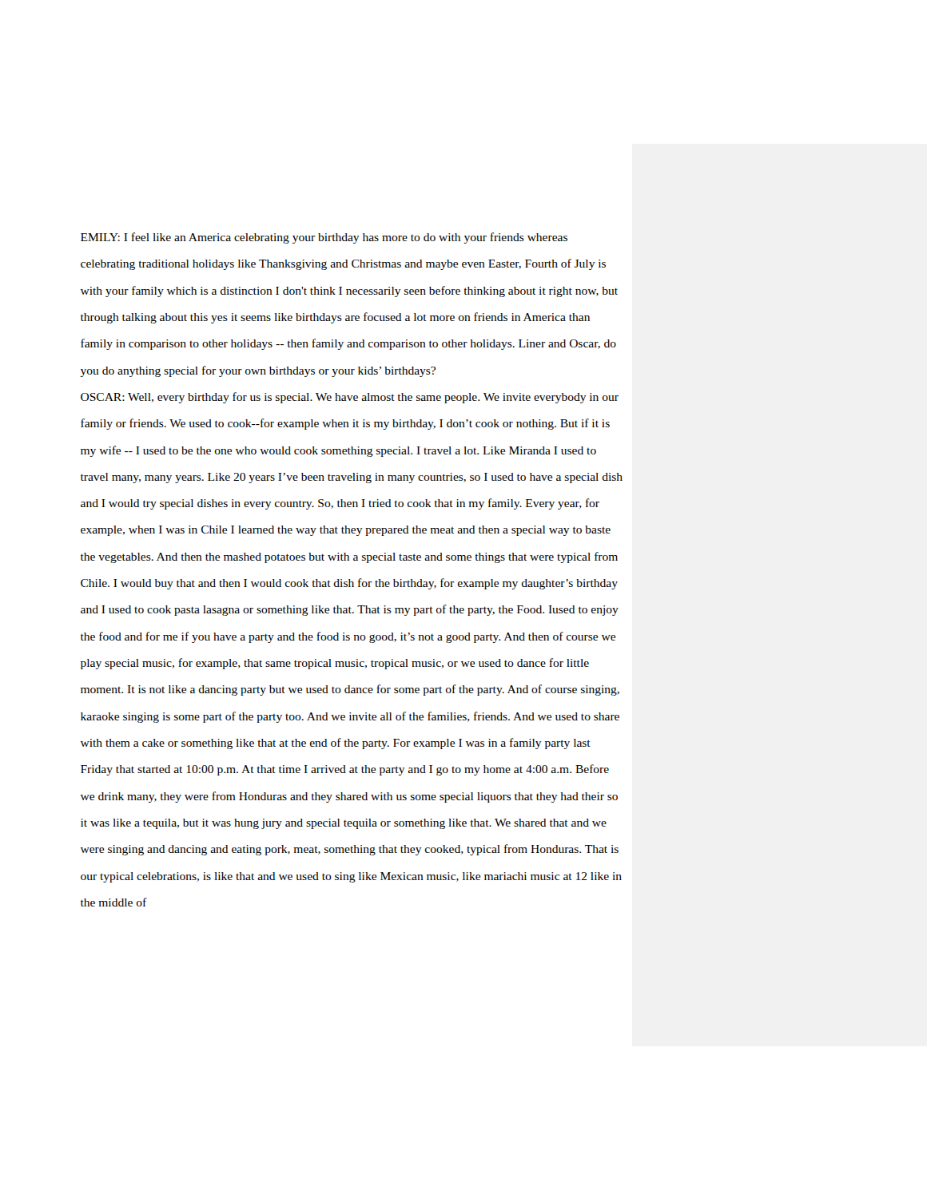EMILY: I feel like an America celebrating your birthday has more to do with your friends whereas celebrating traditional holidays like Thanksgiving and Christmas and maybe even Easter, Fourth of July is with your family which is a distinction I don't think I necessarily seen before thinking about it right now, but through talking about this yes it seems like birthdays are focused a lot more on friends in America than family in comparison to other holidays -- then family and comparison to other holidays. Liner and Oscar, do you do anything special for your own birthdays or your kids’ birthdays?
OSCAR: Well, every birthday for us is special. We have almost the same people. We invite everybody in our family or friends. We used to cook--for example when it is my birthday, I don’t cook or nothing. But if it is my wife -- I used to be the one who would cook something special. I travel a lot. Like Miranda I used to travel many, many years. Like 20 years I’ve been traveling in many countries, so I used to have a special dish and I would try special dishes in every country. So, then I tried to cook that in my family. Every year, for example, when I was in Chile I learned the way that they prepared the meat and then a special way to baste the vegetables. And then the mashed potatoes but with a special taste and some things that were typical from Chile. I would buy that and then I would cook that dish for the birthday, for example my daughter’s birthday and I used to cook pasta lasagna or something like that. That is my part of the party, the Food. Iused to enjoy the food and for me if you have a party and the food is no good, it’s not a good party. And then of course we play special music, for example, that same tropical music, tropical music, or we used to dance for little moment. It is not like a dancing party but we used to dance for some part of the party. And of course singing, karaoke singing is some part of the party too. And we invite all of the families, friends. And we used to share with them a cake or something like that at the end of the party. For example I was in a family party last Friday that started at 10:00 p.m. At that time I arrived at the party and I go to my home at 4:00 a.m. Before we drink many, they were from Honduras and they shared with us some special liquors that they had their so it was like a tequila, but it was hung jury and special tequila or something like that. We shared that and we were singing and dancing and eating pork, meat, something that they cooked, typical from Honduras. That is our typical celebrations, is like that and we used to sing like Mexican music, like mariachi music at 12 like in the middle of